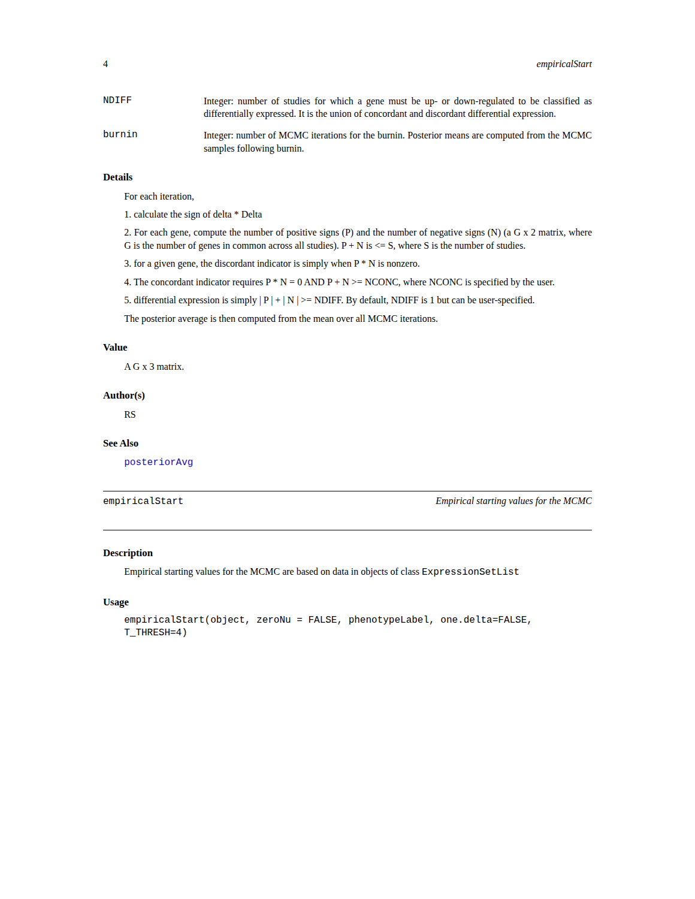4 empiricalStart
NDIFF
Integer: number of studies for which a gene must be up- or down-regulated to be classified as differentially expressed. It is the union of concordant and discordant differential expression.
burnin
Integer: number of MCMC iterations for the burnin. Posterior means are computed from the MCMC samples following burnin.
Details
For each iteration,
1. calculate the sign of delta * Delta
2. For each gene, compute the number of positive signs (P) and the number of negative signs (N) (a G x 2 matrix, where G is the number of genes in common across all studies). P + N is <= S, where S is the number of studies.
3. for a given gene, the discordant indicator is simply when P * N is nonzero.
4. The concordant indicator requires P * N = 0 AND P + N >= NCONC, where NCONC is specified by the user.
5. differential expression is simply | P | + | N | >= NDIFF. By default, NDIFF is 1 but can be user-specified.
The posterior average is then computed from the mean over all MCMC iterations.
Value
A G x 3 matrix.
Author(s)
RS
See Also
posteriorAvg
empiricalStart Empirical starting values for the MCMC
Description
Empirical starting values for the MCMC are based on data in objects of class ExpressionSetList
Usage
empiricalStart(object, zeroNu = FALSE, phenotypeLabel, one.delta=FALSE, T_THRESH=4)